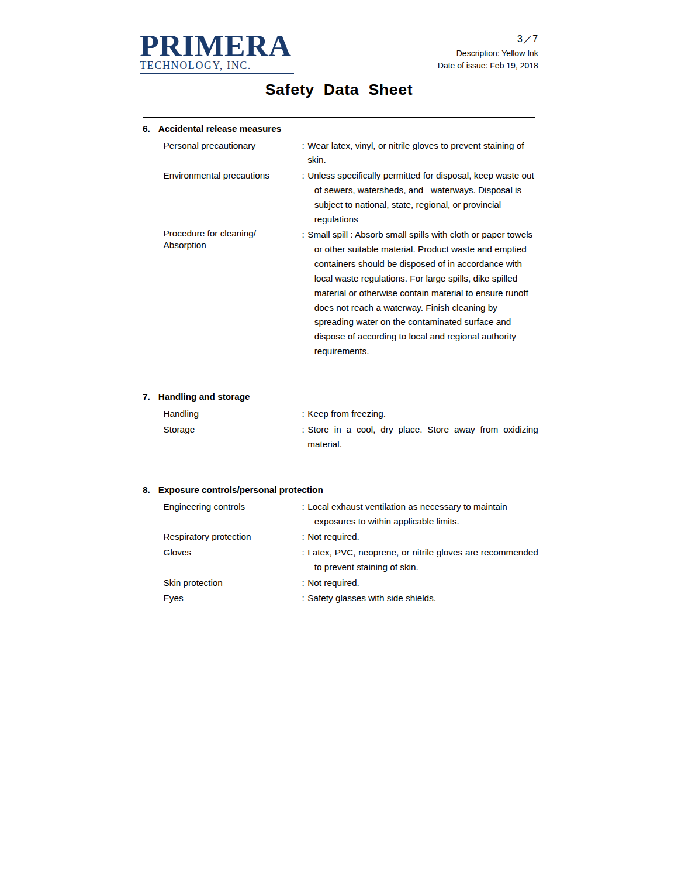PRIMERA
TECHNOLOGY, INC.
3／7
Description: Yellow Ink
Date of issue: Feb 19, 2018
Safety Data Sheet
6. Accidental release measures
Personal precautionary
:
Wear latex, vinyl, or nitrile gloves to prevent staining of skin.
Environmental precautions
:
Unless specifically permitted for disposal, keep waste out of sewers, watersheds, and waterways. Disposal is subject to national, state, regional, or provincial regulations
Procedure for cleaning/
Absorption
:
Small spill : Absorb small spills with cloth or paper towels or other suitable material. Product waste and emptied containers should be disposed of in accordance with local waste regulations. For large spills, dike spilled material or otherwise contain material to ensure runoff does not reach a waterway. Finish cleaning by spreading water on the contaminated surface and dispose of according to local and regional authority requirements.
7. Handling and storage
Handling
:
Keep from freezing.
Storage
:
Store in a cool, dry place. Store away from oxidizing material.
8. Exposure controls/personal protection
Engineering controls
:
Local exhaust ventilation as necessary to maintain exposures to within applicable limits.
Respiratory protection
:
Not required.
Gloves
:
Latex, PVC, neoprene, or nitrile gloves are recommended to prevent staining of skin.
Skin protection
:
Not required.
Eyes
:
Safety glasses with side shields.